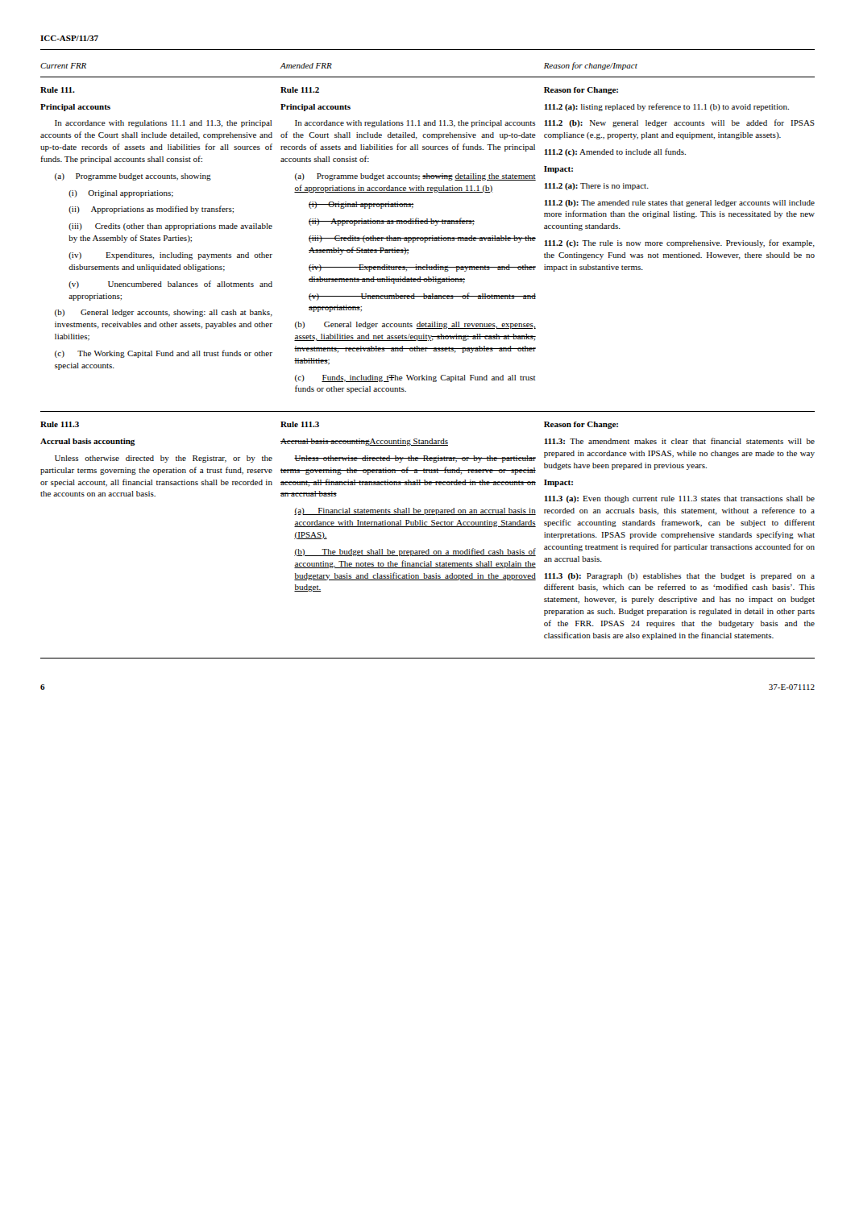ICC-ASP/11/37
| Current FRR | Amended FRR | Reason for change/Impact |
| --- | --- | --- |
| Rule 111. Principal accounts In accordance with regulations 11.1 and 11.3, the principal accounts of the Court shall include detailed, comprehensive and up-to-date records of assets and liabilities for all sources of funds. The principal accounts shall consist of: (a) Programme budget accounts, showing (i) Original appropriations; (ii) Appropriations as modified by transfers; (iii) Credits (other than appropriations made available by the Assembly of States Parties); (iv) Expenditures, including payments and other disbursements and unliquidated obligations; (v) Unencumbered balances of allotments and appropriations; (b) General ledger accounts, showing: all cash at banks, investments, receivables and other assets, payables and other liabilities; (c) The Working Capital Fund and all trust funds or other special accounts. | Rule 111.2 Principal accounts In accordance with regulations 11.1 and 11.3, the principal accounts of the Court shall include detailed, comprehensive and up-to-date records of assets and liabilities for all sources of funds. The principal accounts shall consist of: (a) Programme budget accounts , showing detailing the statement of appropriations in accordance with regulation 11.1 (b) (i) Original appropriations; (ii) Appropriations as modified by transfers; (iii) Credits (other than appropriations made available by the Assembly of States Parties); (iv) Expenditures, including payments and other disbursements and unliquidated obligations; (v) Unencumbered balances of allotments and appropriations ; (b) General ledger accounts detailing all revenues, expenses, assets, liabilities and net assets/equity , showing: all cash at banks, investments, receivables and other assets, payables and other liabilities ; (c) Funds, including t T he Working Capital Fund and all trust funds or other special accounts. | Reason for Change: 111.2 (a): listing replaced by reference to 11.1 (b) to avoid repetition. 111.2 (b): New general ledger accounts will be added for IPSAS compliance (e.g., property, plant and equipment, intangible assets). 111.2 (c): Amended to include all funds. Impact: 111.2 (a): There is no impact. 111.2 (b): The amended rule states that general ledger accounts will include more information than the original listing. This is necessitated by the new accounting standards. 111.2 (c): The rule is now more comprehensive. Previously, for example, the Contingency Fund was not mentioned. However, there should be no impact in substantive terms. |
| Rule 111.3 Accrual basis accounting Unless otherwise directed by the Registrar, or by the particular terms governing the operation of a trust fund, reserve or special account, all financial transactions shall be recorded in the accounts on an accrual basis. | Rule 111.3 Accrual basis accounting Accounting Standards Unless otherwise directed by the Registrar, or by the particular terms governing the operation of a trust fund, reserve or special account, all financial transactions shall be recorded in the accounts on an accrual basis (a) Financial statements shall be prepared on an accrual basis in accordance with International Public Sector Accounting Standards (IPSAS). (b) The budget shall be prepared on a modified cash basis of accounting. The notes to the financial statements shall explain the budgetary basis and classification basis adopted in the approved budget. | Reason for Change: 111.3: The amendment makes it clear that financial statements will be prepared in accordance with IPSAS, while no changes are made to the way budgets have been prepared in previous years. Impact: 111.3 (a): Even though current rule 111.3 states that transactions shall be recorded on an accruals basis, this statement, without a reference to a specific accounting standards framework, can be subject to different interpretations. IPSAS provide comprehensive standards specifying what accounting treatment is required for particular transactions accounted for on an accrual basis. 111.3 (b): Paragraph (b) establishes that the budget is prepared on a different basis, which can be referred to as ‘modified cash basis’. This statement, however, is purely descriptive and has no impact on budget preparation as such. Budget preparation is regulated in detail in other parts of the FRR. IPSAS 24 requires that the budgetary basis and the classification basis are also explained in the financial statements. |
6 37-E-071112